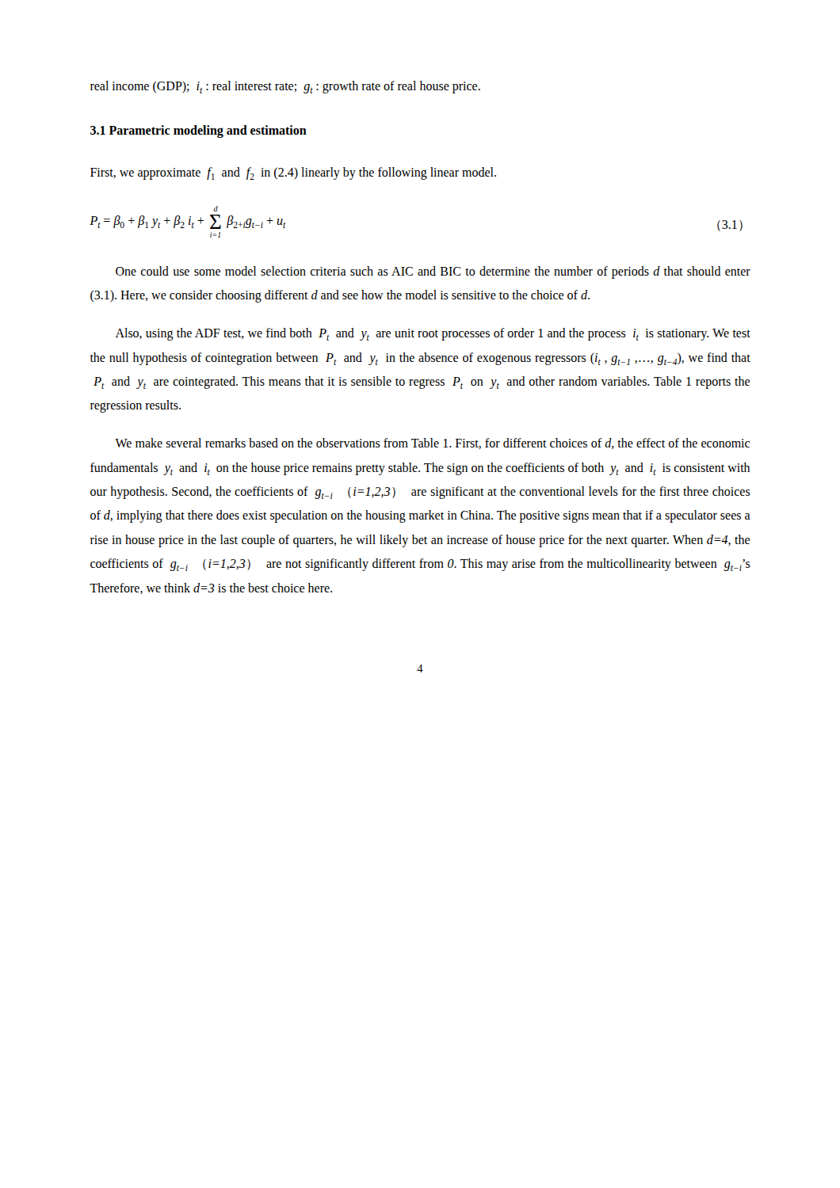real income (GDP); it : real interest rate; gt : growth rate of real house price.
3.1 Parametric modeling and estimation
First, we approximate f1 and f2 in (2.4) linearly by the following linear model.
Pt = β0 + β1 yt + β2 it + dΣi=1 β2+igt−i + ut （3.1）
One could use some model selection criteria such as AIC and BIC to determine the number of periods d that should enter (3.1). Here, we consider choosing different d and see how the model is sensitive to the choice of d.
Also, using the ADF test, we find both Pt and yt are unit root processes of order 1 and the process it is stationary. We test the null hypothesis of cointegration between Pt and yt in the absence of exogenous regressors (it , gt−1 ,…, gt−4), we find that Pt and yt are cointegrated. This means that it is sensible to regress Pt on yt and other random variables. Table 1 reports the regression results.
We make several remarks based on the observations from Table 1. First, for different choices of d, the effect of the economic fundamentals yt and it on the house price remains pretty stable. The sign on the coefficients of both yt and it is consistent with our hypothesis. Second, the coefficients of gt−i （i=1,2,3） are significant at the conventional levels for the first three choices of d, implying that there does exist speculation on the housing market in China. The positive signs mean that if a speculator sees a rise in house price in the last couple of quarters, he will likely bet an increase of house price for the next quarter. When d=4, the coefficients of gt−i （i=1,2,3） are not significantly different from 0. This may arise from the multicollinearity between gt−i’s Therefore, we think d=3 is the best choice here.
4